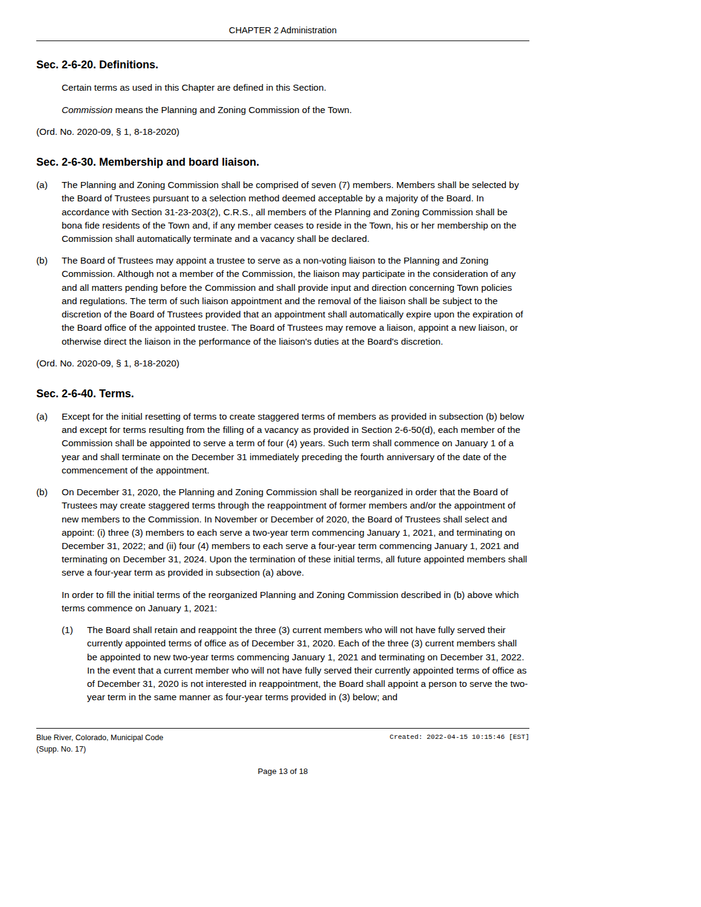CHAPTER 2 Administration
Sec. 2-6-20. Definitions.
Certain terms as used in this Chapter are defined in this Section.
Commission means the Planning and Zoning Commission of the Town.
(Ord. No. 2020-09, § 1, 8-18-2020)
Sec. 2-6-30. Membership and board liaison.
(a)
The Planning and Zoning Commission shall be comprised of seven (7) members. Members shall be selected by the Board of Trustees pursuant to a selection method deemed acceptable by a majority of the Board. In accordance with Section 31-23-203(2), C.R.S., all members of the Planning and Zoning Commission shall be bona fide residents of the Town and, if any member ceases to reside in the Town, his or her membership on the Commission shall automatically terminate and a vacancy shall be declared.
(b)
The Board of Trustees may appoint a trustee to serve as a non-voting liaison to the Planning and Zoning Commission. Although not a member of the Commission, the liaison may participate in the consideration of any and all matters pending before the Commission and shall provide input and direction concerning Town policies and regulations. The term of such liaison appointment and the removal of the liaison shall be subject to the discretion of the Board of Trustees provided that an appointment shall automatically expire upon the expiration of the Board office of the appointed trustee. The Board of Trustees may remove a liaison, appoint a new liaison, or otherwise direct the liaison in the performance of the liaison's duties at the Board's discretion.
(Ord. No. 2020-09, § 1, 8-18-2020)
Sec. 2-6-40. Terms.
(a)
Except for the initial resetting of terms to create staggered terms of members as provided in subsection (b) below and except for terms resulting from the filling of a vacancy as provided in Section 2-6-50(d), each member of the Commission shall be appointed to serve a term of four (4) years. Such term shall commence on January 1 of a year and shall terminate on the December 31 immediately preceding the fourth anniversary of the date of the commencement of the appointment.
(b)
On December 31, 2020, the Planning and Zoning Commission shall be reorganized in order that the Board of Trustees may create staggered terms through the reappointment of former members and/or the appointment of new members to the Commission. In November or December of 2020, the Board of Trustees shall select and appoint: (i) three (3) members to each serve a two-year term commencing January 1, 2021, and terminating on December 31, 2022; and (ii) four (4) members to each serve a four-year term commencing January 1, 2021 and terminating on December 31, 2024. Upon the termination of these initial terms, all future appointed members shall serve a four-year term as provided in subsection (a) above.
In order to fill the initial terms of the reorganized Planning and Zoning Commission described in (b) above which terms commence on January 1, 2021:
(1)
The Board shall retain and reappoint the three (3) current members who will not have fully served their currently appointed terms of office as of December 31, 2020. Each of the three (3) current members shall be appointed to new two-year terms commencing January 1, 2021 and terminating on December 31, 2022. In the event that a current member who will not have fully served their currently appointed terms of office as of December 31, 2020 is not interested in reappointment, the Board shall appoint a person to serve the two-year term in the same manner as four-year terms provided in (3) below; and
Blue River, Colorado, Municipal Code
(Supp. No. 17)
Created: 2022-04-15 10:15:46 [EST]
Page 13 of 18